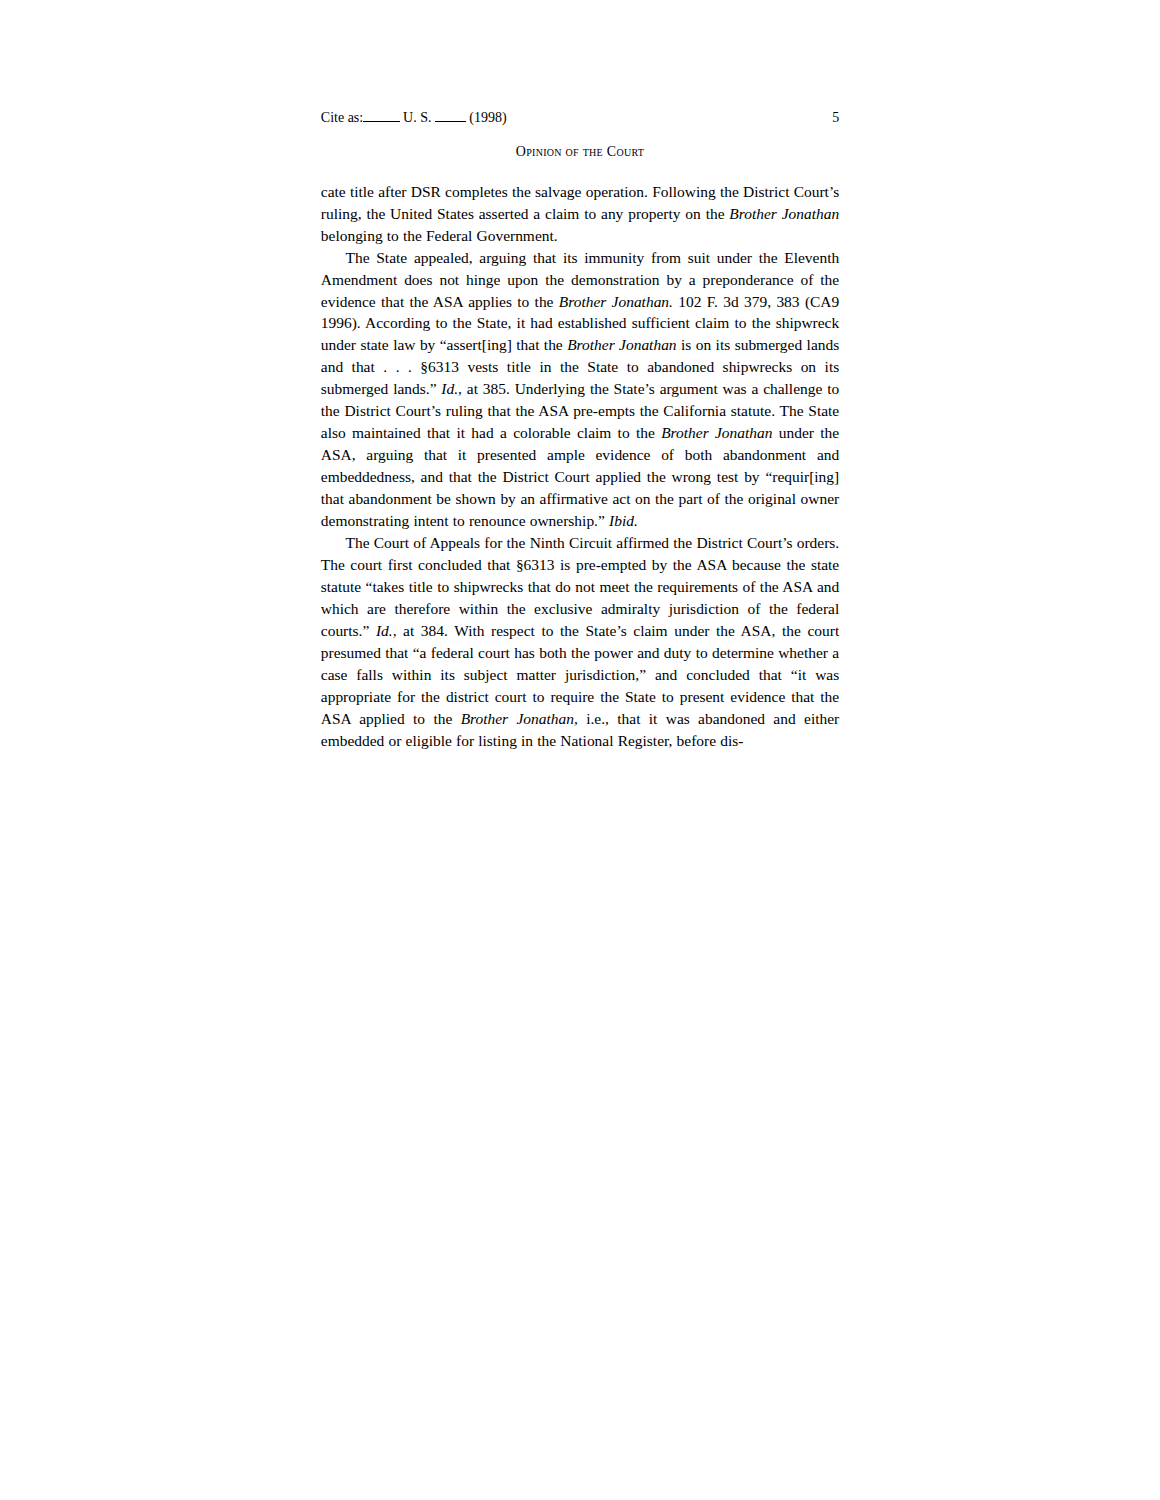Cite as: U. S. (1998) 5
Opinion of the Court
cate title after DSR completes the salvage operation. Following the District Court’s ruling, the United States asserted a claim to any property on the Brother Jonathan belonging to the Federal Government.
The State appealed, arguing that its immunity from suit under the Eleventh Amendment does not hinge upon the demonstration by a preponderance of the evidence that the ASA applies to the Brother Jonathan. 102 F. 3d 379, 383 (CA9 1996). According to the State, it had established sufficient claim to the shipwreck under state law by “assert[ing] that the Brother Jonathan is on its submerged lands and that . . . §6313 vests title in the State to abandoned shipwrecks on its submerged lands.” Id., at 385. Underlying the State’s argument was a challenge to the District Court’s ruling that the ASA pre-empts the California statute. The State also maintained that it had a colorable claim to the Brother Jonathan under the ASA, arguing that it presented ample evidence of both abandonment and embeddedness, and that the District Court applied the wrong test by “requir[ing] that abandonment be shown by an affirmative act on the part of the original owner demonstrating intent to renounce ownership.” Ibid.
The Court of Appeals for the Ninth Circuit affirmed the District Court’s orders. The court first concluded that §6313 is pre-empted by the ASA because the state statute “takes title to shipwrecks that do not meet the requirements of the ASA and which are therefore within the exclusive admiralty jurisdiction of the federal courts.” Id., at 384. With respect to the State’s claim under the ASA, the court presumed that “a federal court has both the power and duty to determine whether a case falls within its subject matter jurisdiction,” and concluded that “it was appropriate for the district court to require the State to present evidence that the ASA applied to the Brother Jonathan, i.e., that it was abandoned and either embedded or eligible for listing in the National Register, before dis-